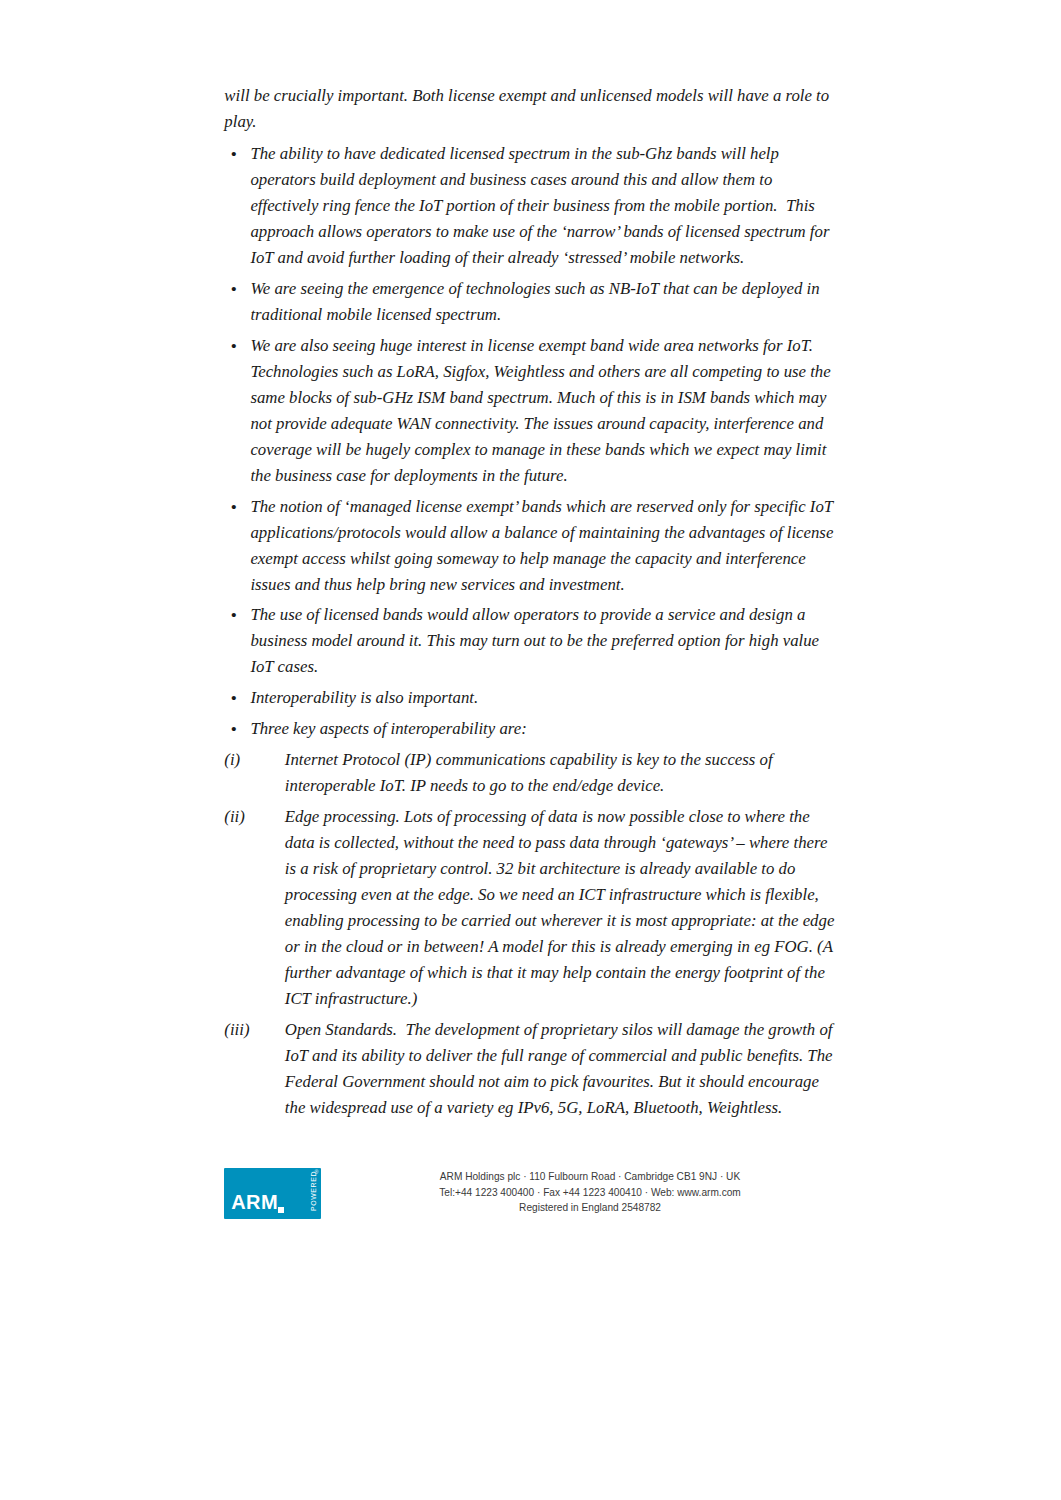will be crucially important. Both license exempt and unlicensed models will have a role to play.
The ability to have dedicated licensed spectrum in the sub-Ghz bands will help operators build deployment and business cases around this and allow them to effectively ring fence the IoT portion of their business from the mobile portion. This approach allows operators to make use of the ‘narrow’ bands of licensed spectrum for IoT and avoid further loading of their already ‘stressed’ mobile networks.
We are seeing the emergence of technologies such as NB-IoT that can be deployed in traditional mobile licensed spectrum.
We are also seeing huge interest in license exempt band wide area networks for IoT. Technologies such as LoRA, Sigfox, Weightless and others are all competing to use the same blocks of sub-GHz ISM band spectrum. Much of this is in ISM bands which may not provide adequate WAN connectivity. The issues around capacity, interference and coverage will be hugely complex to manage in these bands which we expect may limit the business case for deployments in the future.
The notion of ‘managed license exempt’ bands which are reserved only for specific IoT applications/protocols would allow a balance of maintaining the advantages of license exempt access whilst going someway to help manage the capacity and interference issues and thus help bring new services and investment.
The use of licensed bands would allow operators to provide a service and design a business model around it. This may turn out to be the preferred option for high value IoT cases.
Interoperability is also important.
Three key aspects of interoperability are:
(i) Internet Protocol (IP) communications capability is key to the success of interoperable IoT. IP needs to go to the end/edge device.
(ii) Edge processing. Lots of processing of data is now possible close to where the data is collected, without the need to pass data through ‘gateways’ – where there is a risk of proprietary control. 32 bit architecture is already available to do processing even at the edge. So we need an ICT infrastructure which is flexible, enabling processing to be carried out wherever it is most appropriate: at the edge or in the cloud or in between! A model for this is already emerging in eg FOG. (A further advantage of which is that it may help contain the energy footprint of the ICT infrastructure.)
(iii) Open Standards. The development of proprietary silos will damage the growth of IoT and its ability to deliver the full range of commercial and public benefits. The Federal Government should not aim to pick favourites. But it should encourage the widespread use of a variety eg IPv6, 5G, LoRA, Bluetooth, Weightless.
ARM POWERED ®
ARM Holdings plc · 110 Fulbourn Road · Cambridge CB1 9NJ · UK
Tel:+44 1223 400400 · Fax +44 1223 400410 · Web: www.arm.com
Registered in England 2548782